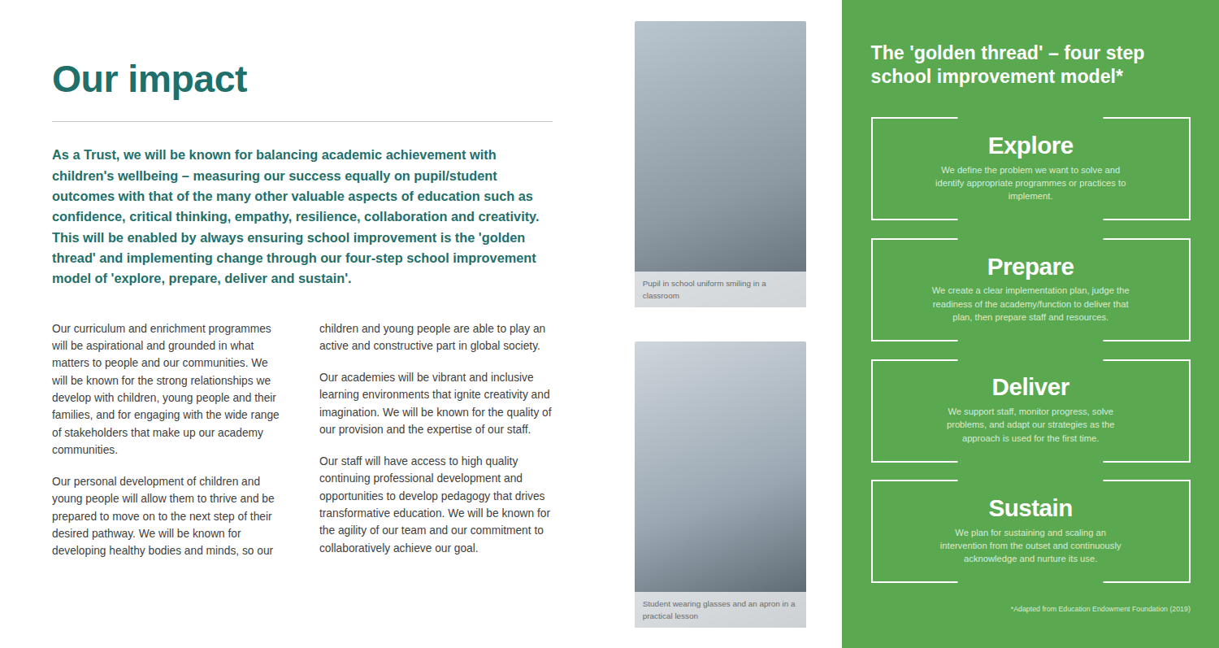Our impact
As a Trust, we will be known for balancing academic achievement with children's wellbeing – measuring our success equally on pupil/student outcomes with that of the many other valuable aspects of education such as confidence, critical thinking, empathy, resilience, collaboration and creativity. This will be enabled by always ensuring school improvement is the 'golden thread' and implementing change through our four-step school improvement model of 'explore, prepare, deliver and sustain'.
Our curriculum and enrichment programmes will be aspirational and grounded in what matters to people and our communities. We will be known for the strong relationships we develop with children, young people and their families, and for engaging with the wide range of stakeholders that make up our academy communities.
Our personal development of children and young people will allow them to thrive and be prepared to move on to the next step of their desired pathway. We will be known for developing healthy bodies and minds, so our children and young people are able to play an active and constructive part in global society.
Our academies will be vibrant and inclusive learning environments that ignite creativity and imagination. We will be known for the quality of our provision and the expertise of our staff.
Our staff will have access to high quality continuing professional development and opportunities to develop pedagogy that drives transformative education. We will be known for the agility of our team and our commitment to collaboratively achieve our goal.
The 'golden thread' – four step school improvement model*
Explore
We define the problem we want to solve and identify appropriate programmes or practices to implement.
Prepare
We create a clear implementation plan, judge the readiness of the academy/function to deliver that plan, then prepare staff and resources.
Deliver
We support staff, monitor progress, solve problems, and adapt our strategies as the approach is used for the first time.
Sustain
We plan for sustaining and scaling an intervention from the outset and continuously acknowledge and nurture its use.
*Adapted from Education Endowment Foundation (2019)